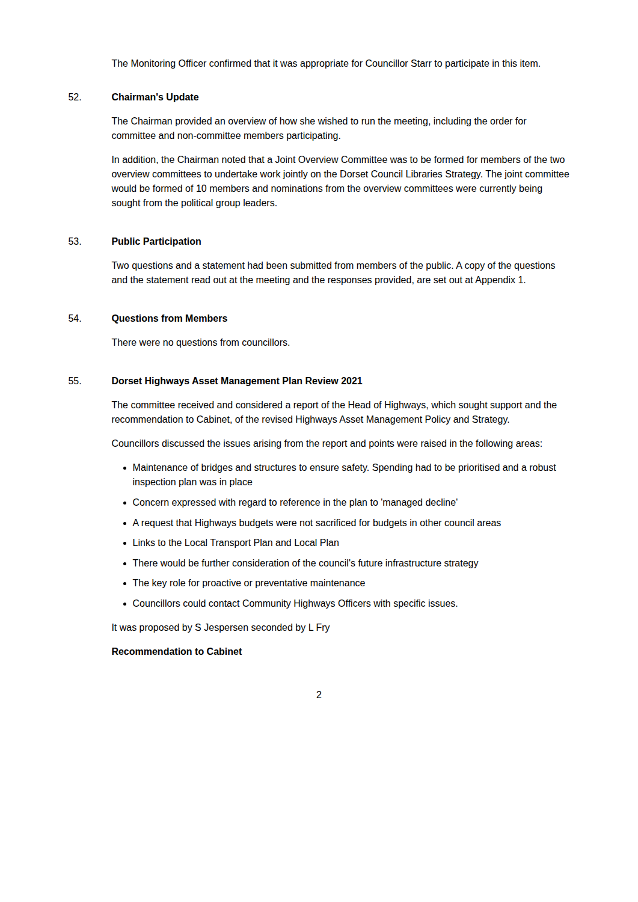The Monitoring Officer confirmed that it was appropriate for Councillor Starr to participate in this item.
52.
Chairman's Update
The Chairman provided an overview of how she wished to run the meeting, including the order for committee and non-committee members participating.
In addition, the Chairman noted that a Joint Overview Committee was to be formed for members of the two overview committees to undertake work jointly on the Dorset Council Libraries Strategy. The joint committee would be formed of 10 members and nominations from the overview committees were currently being sought from the political group leaders.
53.
Public Participation
Two questions and a statement had been submitted from members of the public. A copy of the questions and the statement read out at the meeting and the responses provided, are set out at Appendix 1.
54.
Questions from Members
There were no questions from councillors.
55.
Dorset Highways Asset Management Plan Review 2021
The committee received and considered a report of the Head of Highways, which sought support and the recommendation to Cabinet, of the revised Highways Asset Management Policy and Strategy.
Councillors discussed the issues arising from the report and points were raised in the following areas:
Maintenance of bridges and structures to ensure safety. Spending had to be prioritised and a robust inspection plan was in place
Concern expressed with regard to reference in the plan to 'managed decline'
A request that Highways budgets were not sacrificed for budgets in other council areas
Links to the Local Transport Plan and Local Plan
There would be further consideration of the council's future infrastructure strategy
The key role for proactive or preventative maintenance
Councillors could contact Community Highways Officers with specific issues.
It was proposed by S Jespersen seconded by L Fry
Recommendation to Cabinet
2